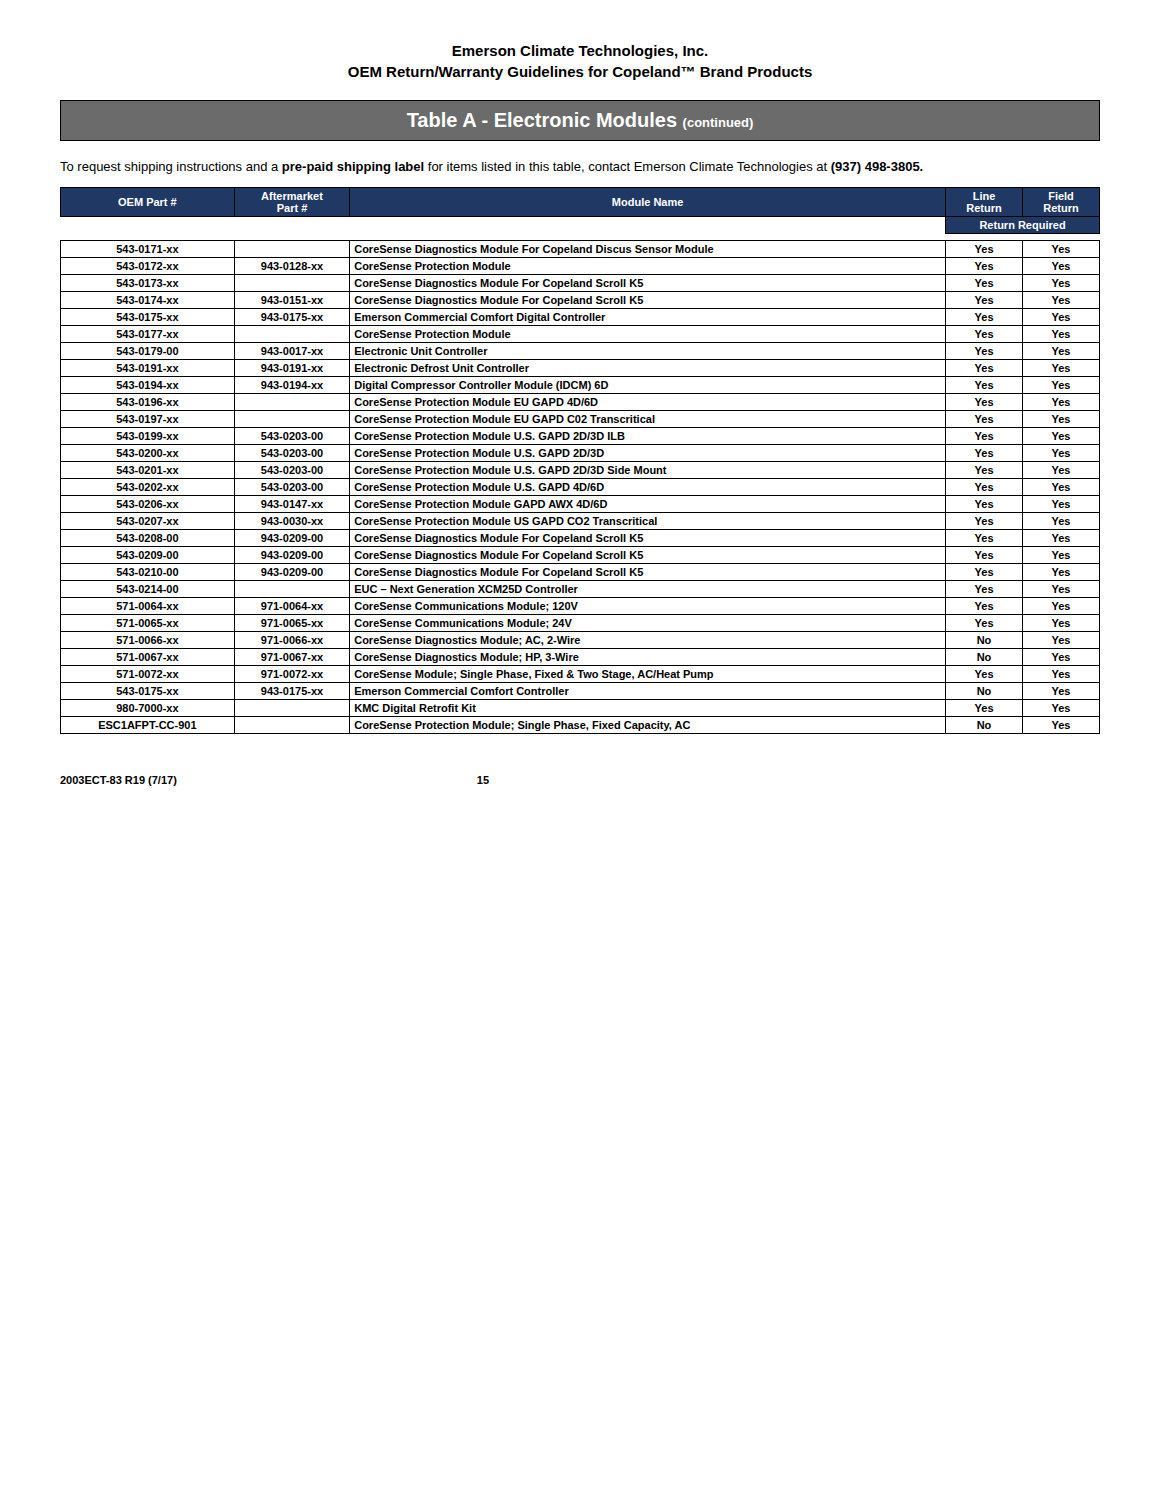Emerson Climate Technologies, Inc.
OEM Return/Warranty Guidelines for Copeland™ Brand Products
Table A - Electronic Modules (continued)
To request shipping instructions and a pre-paid shipping label for items listed in this table, contact Emerson Climate Technologies at (937) 498-3805.
| | Return Required |
| OEM Part # | Aftermarket Part # | Module Name | Line Return | Field Return |
| 543-0171-xx | | CoreSense Diagnostics Module For Copeland Discus Sensor Module | Yes | Yes |
| 543-0172-xx | 943-0128-xx | CoreSense Protection Module | Yes | Yes |
| 543-0173-xx | | CoreSense Diagnostics Module For Copeland Scroll K5 | Yes | Yes |
| 543-0174-xx | 943-0151-xx | CoreSense Diagnostics Module For Copeland Scroll K5 | Yes | Yes |
| 543-0175-xx | 943-0175-xx | Emerson Commercial Comfort Digital Controller | Yes | Yes |
| 543-0177-xx | | CoreSense Protection Module | Yes | Yes |
| 543-0179-00 | 943-0017-xx | Electronic Unit Controller | Yes | Yes |
| 543-0191-xx | 943-0191-xx | Electronic Defrost Unit Controller | Yes | Yes |
| 543-0194-xx | 943-0194-xx | Digital Compressor Controller Module (IDCM) 6D | Yes | Yes |
| 543-0196-xx | | CoreSense Protection Module EU GAPD 4D/6D | Yes | Yes |
| 543-0197-xx | | CoreSense Protection Module EU GAPD C02 Transcritical | Yes | Yes |
| 543-0199-xx | 543-0203-00 | CoreSense Protection Module U.S. GAPD 2D/3D ILB | Yes | Yes |
| 543-0200-xx | 543-0203-00 | CoreSense Protection Module U.S. GAPD 2D/3D | Yes | Yes |
| 543-0201-xx | 543-0203-00 | CoreSense Protection Module U.S. GAPD 2D/3D Side Mount | Yes | Yes |
| 543-0202-xx | 543-0203-00 | CoreSense Protection Module U.S. GAPD 4D/6D | Yes | Yes |
| 543-0206-xx | 943-0147-xx | CoreSense Protection Module GAPD AWX 4D/6D | Yes | Yes |
| 543-0207-xx | 943-0030-xx | CoreSense Protection Module US GAPD CO2 Transcritical | Yes | Yes |
| 543-0208-00 | 943-0209-00 | CoreSense Diagnostics Module For Copeland Scroll K5 | Yes | Yes |
| 543-0209-00 | 943-0209-00 | CoreSense Diagnostics Module For Copeland Scroll K5 | Yes | Yes |
| 543-0210-00 | 943-0209-00 | CoreSense Diagnostics Module For Copeland Scroll K5 | Yes | Yes |
| 543-0214-00 | | EUC – Next Generation XCM25D Controller | Yes | Yes |
| 571-0064-xx | 971-0064-xx | CoreSense Communications Module; 120V | Yes | Yes |
| 571-0065-xx | 971-0065-xx | CoreSense Communications Module; 24V | Yes | Yes |
| 571-0066-xx | 971-0066-xx | CoreSense Diagnostics Module; AC, 2-Wire | No | Yes |
| 571-0067-xx | 971-0067-xx | CoreSense Diagnostics Module; HP, 3-Wire | No | Yes |
| 571-0072-xx | 971-0072-xx | CoreSense Module; Single Phase, Fixed & Two Stage, AC/Heat Pump | Yes | Yes |
| 543-0175-xx | 943-0175-xx | Emerson Commercial Comfort Controller | No | Yes |
| 980-7000-xx | | KMC Digital Retrofit Kit | Yes | Yes |
| ESC1AFPT-CC-901 | | CoreSense Protection Module; Single Phase, Fixed Capacity, AC | No | Yes |
2003ECT-83 R19 (7/17)15